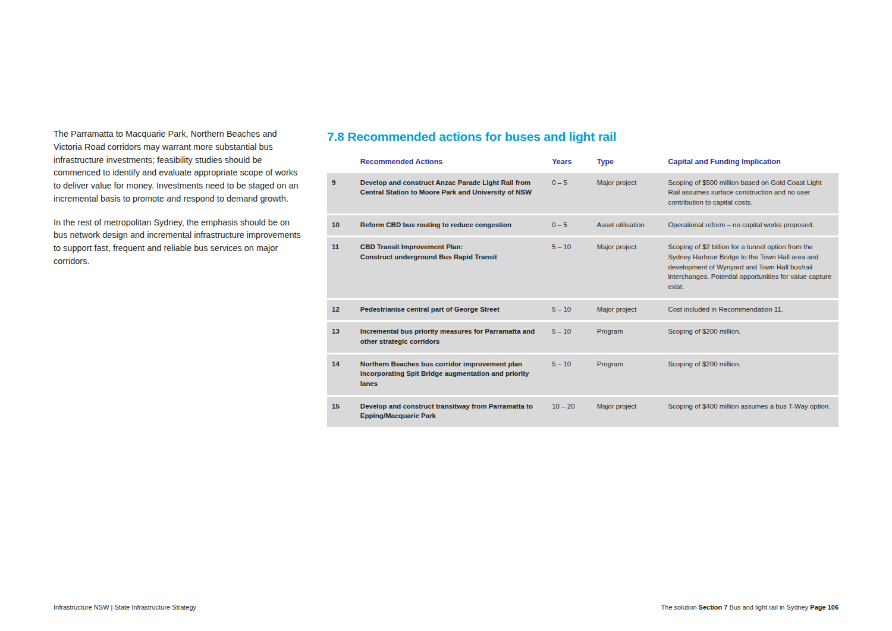The Parramatta to Macquarie Park, Northern Beaches and Victoria Road corridors may warrant more substantial bus infrastructure investments; feasibility studies should be commenced to identify and evaluate appropriate scope of works to deliver value for money. Investments need to be staged on an incremental basis to promote and respond to demand growth.
In the rest of metropolitan Sydney, the emphasis should be on bus network design and incremental infrastructure improvements to support fast, frequent and reliable bus services on major corridors.
7.8 Recommended actions for buses and light rail
| | Recommended Actions | Years | Type | Capital and Funding Implication |
| --- | --- | --- | --- | --- |
| 9 | Develop and construct Anzac Parade Light Rail from Central Station to Moore Park and University of NSW | 0 – 5 | Major project | Scoping of $500 million based on Gold Coast Light Rail assumes surface construction and no user contribution to capital costs. |
| 10 | Reform CBD bus routing to reduce congestion | 0 – 5 | Asset utilisation | Operational reform – no capital works proposed. |
| 11 | CBD Transit Improvement Plan: Construct underground Bus Rapid Transit | 5 – 10 | Major project | Scoping of $2 billion for a tunnel option from the Sydney Harbour Bridge to the Town Hall area and development of Wynyard and Town Hall bus/rail interchanges. Potential opportunities for value capture exist. |
| 12 | Pedestrianise central part of George Street | 5 – 10 | Major project | Cost included in Recommendation 11. |
| 13 | Incremental bus priority measures for Parramatta and other strategic corridors | 5 – 10 | Program | Scoping of $200 million. |
| 14 | Northern Beaches bus corridor improvement plan incorporating Spit Bridge augmentation and priority lanes | 5 – 10 | Program | Scoping of $200 million. |
| 15 | Develop and construct transitway from Parramatta to Epping/Macquarie Park | 10 – 20 | Major project | Scoping of $400 million assumes a bus T-Way option. |
Infrastructure NSW | State Infrastructure Strategy
The solution Section 7 Bus and light rail in Sydney Page 106